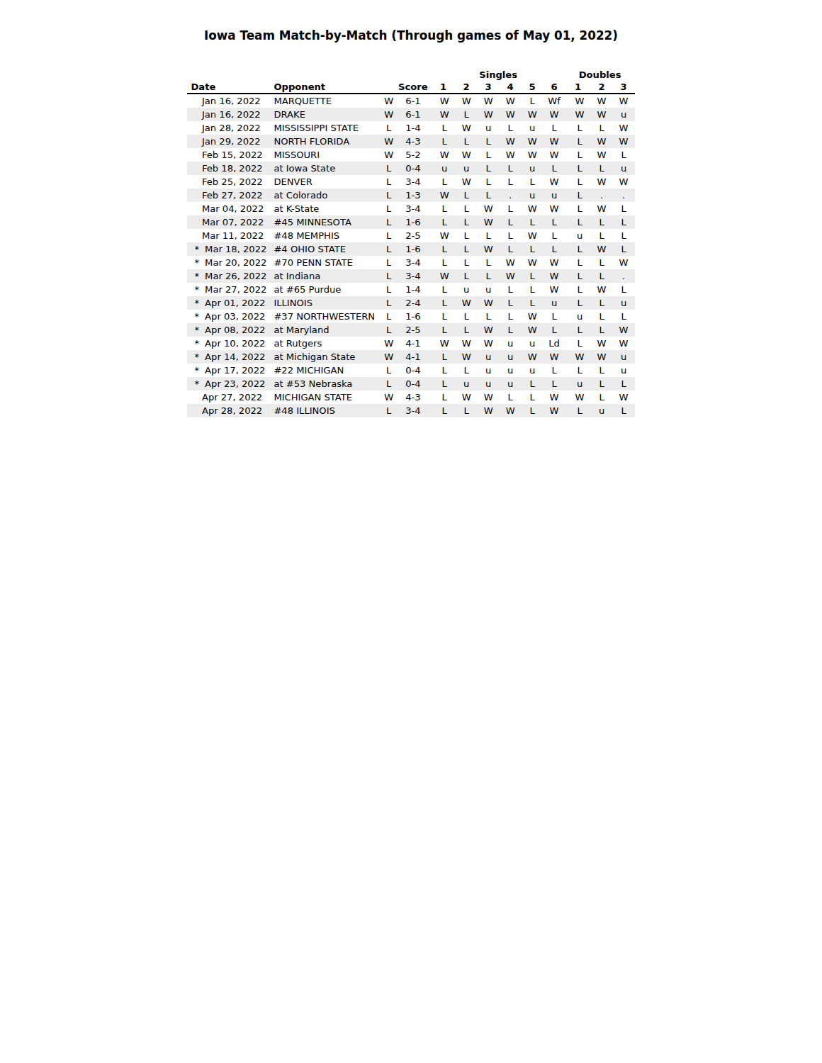Iowa Team Match-by-Match (Through games of May 01, 2022)
| | | | Singles | Doubles |
| --- | --- | --- | --- | --- |
| Date | Opponent | | Score | 1 | 2 | 3 | 4 | 5 | 6 | 1 | 2 | 3 |
| Jan 16, 2022 | MARQUETTE | W | 6-1 | W | W | W | W | L | Wf | W | W | W |
| Jan 16, 2022 | DRAKE | W | 6-1 | W | L | W | W | W | W | W | W | u |
| Jan 28, 2022 | MISSISSIPPI STATE | L | 1-4 | L | W | u | L | u | L | L | L | W |
| Jan 29, 2022 | NORTH FLORIDA | W | 4-3 | L | L | L | W | W | W | L | W | W |
| Feb 15, 2022 | MISSOURI | W | 5-2 | W | W | L | W | W | W | L | W | L |
| Feb 18, 2022 | at Iowa State | L | 0-4 | u | u | L | L | u | L | L | L | u |
| Feb 25, 2022 | DENVER | L | 3-4 | L | W | L | L | L | W | L | W | W |
| Feb 27, 2022 | at Colorado | L | 1-3 | W | L | L | . | u | u | L | . | . |
| Mar 04, 2022 | at K-State | L | 3-4 | L | L | W | L | W | W | L | W | L |
| Mar 07, 2022 | #45 MINNESOTA | L | 1-6 | L | L | W | L | L | L | L | L | L |
| Mar 11, 2022 | #48 MEMPHIS | L | 2-5 | W | L | L | L | W | L | u | L | L |
| * Mar 18, 2022 | #4 OHIO STATE | L | 1-6 | L | L | W | L | L | L | L | W | L |
| * Mar 20, 2022 | #70 PENN STATE | L | 3-4 | L | L | L | W | W | W | L | L | W |
| * Mar 26, 2022 | at Indiana | L | 3-4 | W | L | L | W | L | W | L | L | . |
| * Mar 27, 2022 | at #65 Purdue | L | 1-4 | L | u | u | L | L | W | L | W | L |
| * Apr 01, 2022 | ILLINOIS | L | 2-4 | L | W | W | L | L | u | L | L | u |
| * Apr 03, 2022 | #37 NORTHWESTERN | L | 1-6 | L | L | L | L | W | L | u | L | L |
| * Apr 08, 2022 | at Maryland | L | 2-5 | L | L | W | L | W | L | L | L | W |
| * Apr 10, 2022 | at Rutgers | W | 4-1 | W | W | W | u | u | Ld | L | W | W |
| * Apr 14, 2022 | at Michigan State | W | 4-1 | L | W | u | u | W | W | W | W | u |
| * Apr 17, 2022 | #22 MICHIGAN | L | 0-4 | L | L | u | u | u | L | L | L | u |
| * Apr 23, 2022 | at #53 Nebraska | L | 0-4 | L | u | u | u | L | L | u | L | L |
| Apr 27, 2022 | MICHIGAN STATE | W | 4-3 | L | W | W | L | L | W | W | L | W |
| Apr 28, 2022 | #48 ILLINOIS | L | 3-4 | L | L | W | W | L | W | L | u | L |